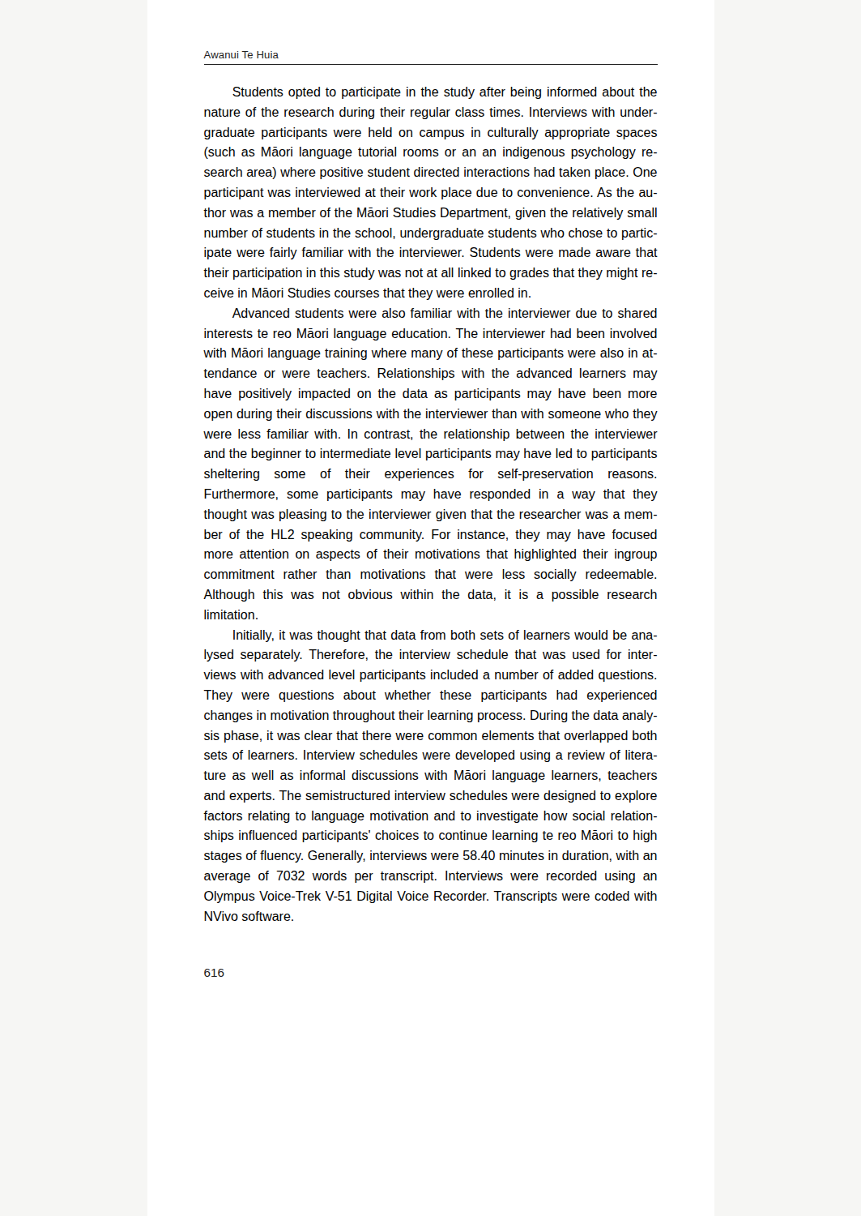Awanui Te Huia
Students opted to participate in the study after being informed about the nature of the research during their regular class times. Interviews with undergraduate participants were held on campus in culturally appropriate spaces (such as Māori language tutorial rooms or an an indigenous psychology research area) where positive student directed interactions had taken place. One participant was interviewed at their work place due to convenience. As the author was a member of the Māori Studies Department, given the relatively small number of students in the school, undergraduate students who chose to participate were fairly familiar with the interviewer. Students were made aware that their participation in this study was not at all linked to grades that they might receive in Māori Studies courses that they were enrolled in.
Advanced students were also familiar with the interviewer due to shared interests te reo Māori language education. The interviewer had been involved with Māori language training where many of these participants were also in attendance or were teachers. Relationships with the advanced learners may have positively impacted on the data as participants may have been more open during their discussions with the interviewer than with someone who they were less familiar with. In contrast, the relationship between the interviewer and the beginner to intermediate level participants may have led to participants sheltering some of their experiences for self-preservation reasons. Furthermore, some participants may have responded in a way that they thought was pleasing to the interviewer given that the researcher was a member of the HL2 speaking community. For instance, they may have focused more attention on aspects of their motivations that highlighted their ingroup commitment rather than motivations that were less socially redeemable. Although this was not obvious within the data, it is a possible research limitation.
Initially, it was thought that data from both sets of learners would be analysed separately. Therefore, the interview schedule that was used for interviews with advanced level participants included a number of added questions. They were questions about whether these participants had experienced changes in motivation throughout their learning process. During the data analysis phase, it was clear that there were common elements that overlapped both sets of learners. Interview schedules were developed using a review of literature as well as informal discussions with Māori language learners, teachers and experts. The semistructured interview schedules were designed to explore factors relating to language motivation and to investigate how social relationships influenced participants' choices to continue learning te reo Māori to high stages of fluency. Generally, interviews were 58.40 minutes in duration, with an average of 7032 words per transcript. Interviews were recorded using an Olympus Voice-Trek V-51 Digital Voice Recorder. Transcripts were coded with NVivo software.
616